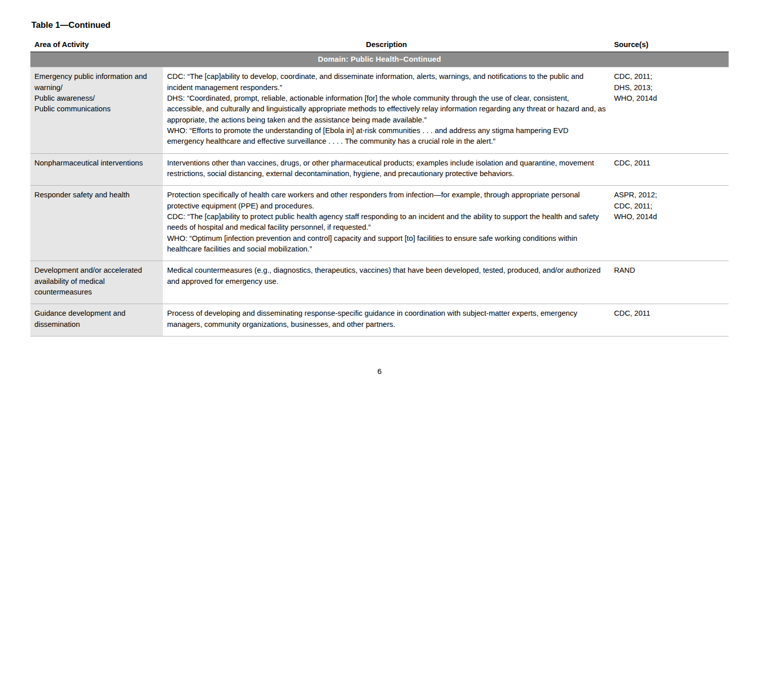Table 1—Continued
| Area of Activity | Description | Source(s) |
| --- | --- | --- |
| Domain: Public Health–Continued |
| Emergency public information and warning/ Public awareness/ Public communications | CDC: “The [cap]ability to develop, coordinate, and disseminate information, alerts, warnings, and notifications to the public and incident management responders.” DHS: “Coordinated, prompt, reliable, actionable information [for] the whole community through the use of clear, consistent, accessible, and culturally and linguistically appropriate methods to effectively relay information regarding any threat or hazard and, as appropriate, the actions being taken and the assistance being made available.” WHO: “Efforts to promote the understanding of [Ebola in] at-risk communities . . . and address any stigma hampering EVD emergency healthcare and effective surveillance . . . . The community has a crucial role in the alert.” | CDC, 2011; DHS, 2013; WHO, 2014d |
| Nonpharmaceutical interventions | Interventions other than vaccines, drugs, or other pharmaceutical products; examples include isolation and quarantine, movement restrictions, social distancing, external decontamination, hygiene, and precautionary protective behaviors. | CDC, 2011 |
| Responder safety and health | Protection specifically of health care workers and other responders from infection—for example, through appropriate personal protective equipment (PPE) and procedures. CDC: “The [cap]ability to protect public health agency staff responding to an incident and the ability to support the health and safety needs of hospital and medical facility personnel, if requested.” WHO: “Optimum [infection prevention and control] capacity and support [to] facilities to ensure safe working conditions within healthcare facilities and social mobilization.” | ASPR, 2012; CDC, 2011; WHO, 2014d |
| Development and/or accelerated availability of medical countermeasures | Medical countermeasures (e.g., diagnostics, therapeutics, vaccines) that have been developed, tested, produced, and/or authorized and approved for emergency use. | RAND |
| Guidance development and dissemination | Process of developing and disseminating response-specific guidance in coordination with subject-matter experts, emergency managers, community organizations, businesses, and other partners. | CDC, 2011 |
6